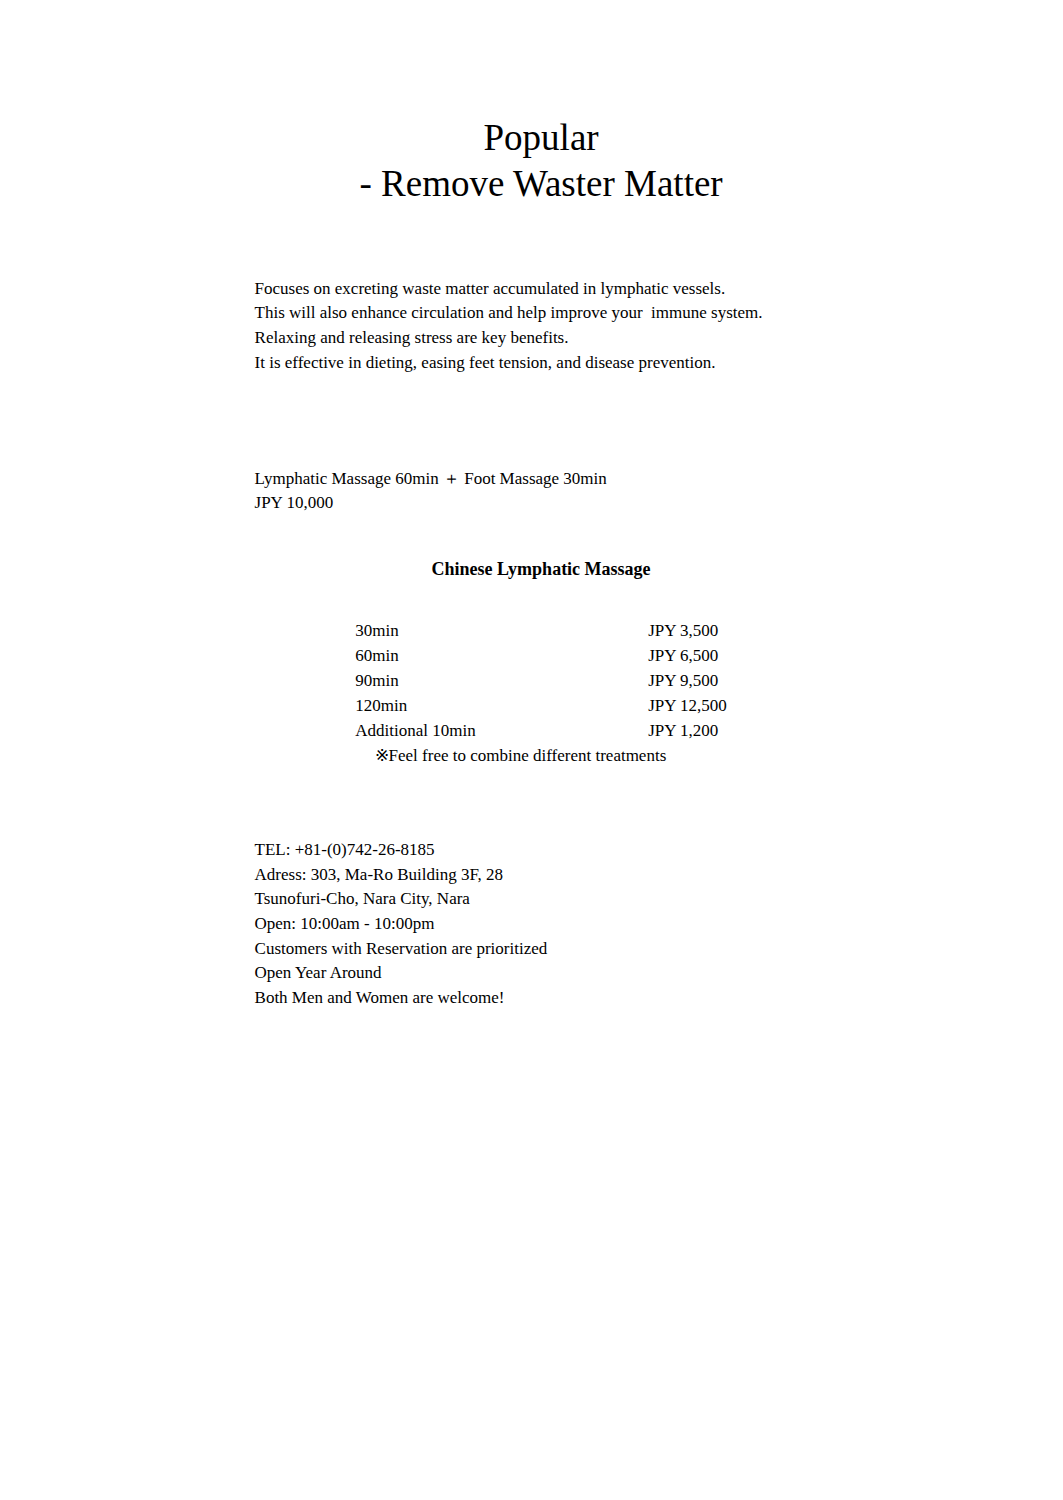Popular
- Remove Waster Matter
Focuses on excreting waste matter accumulated in lymphatic vessels.
This will also enhance circulation and help improve your immune system.
Relaxing and releasing stress are key benefits.
It is effective in dieting, easing feet tension, and disease prevention.
Lymphatic Massage 60min ＋ Foot Massage 30min
JPY 10,000
Chinese Lymphatic Massage
| 30min | JPY 3,500 |
| 60min | JPY 6,500 |
| 90min | JPY 9,500 |
| 120min | JPY 12,500 |
| Additional 10min | JPY 1,200 |
※Feel free to combine different treatments
TEL: +81-(0)742-26-8185
Adress: 303, Ma-Ro Building 3F, 28
Tsunofuri-Cho, Nara City, Nara
Open: 10:00am - 10:00pm
Customers with Reservation are prioritized
Open Year Around
Both Men and Women are welcome!